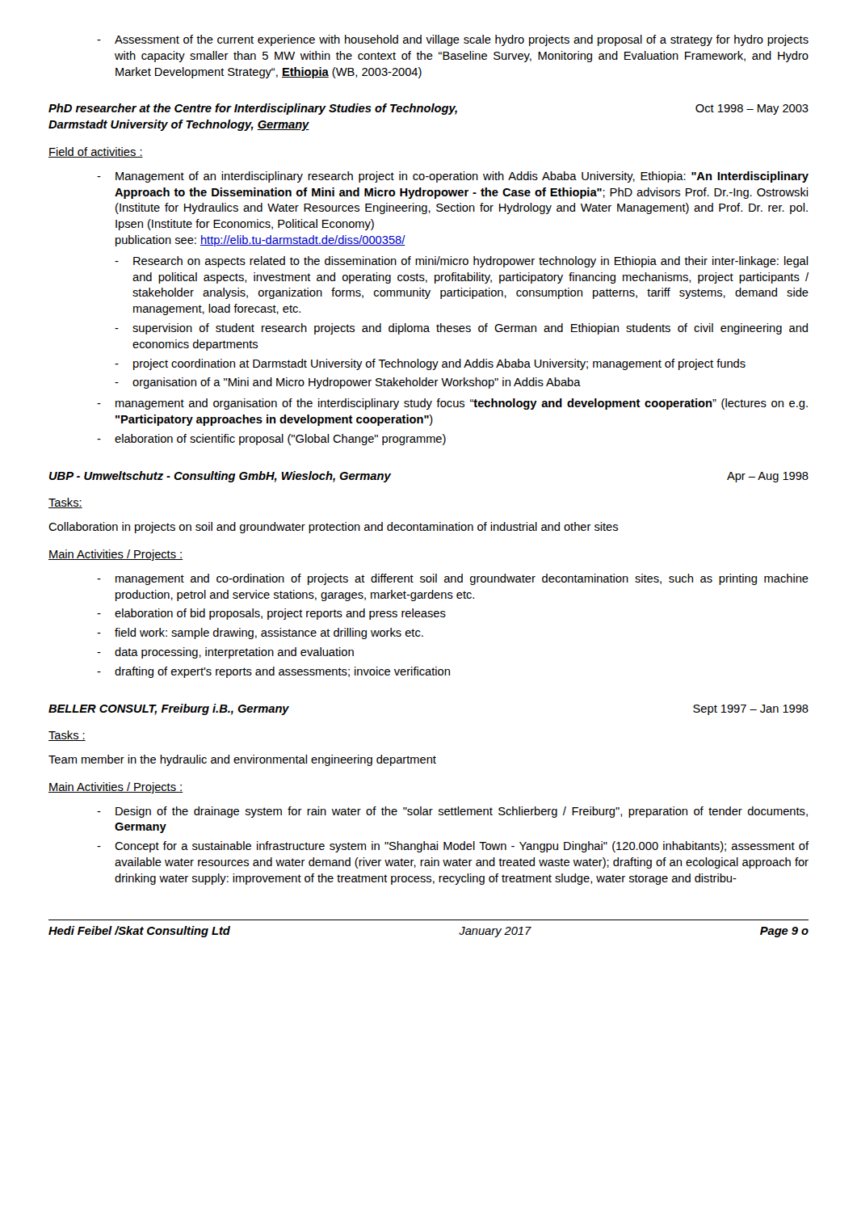-
Assessment of the current experience with household and village scale hydro projects and proposal of a strategy for hydro projects with capacity smaller than 5 MW within the context of the “Baseline Survey, Monitoring and Evaluation Framework, and Hydro Market Development Strategy“, Ethiopia (WB, 2003-2004)
PhD researcher at the Centre for Interdisciplinary Studies of Technology,
Darmstadt University of Technology, Germany
Oct 1998 – May 2003
Field of activities :
-
Management of an interdisciplinary research project in co-operation with Addis Ababa University, Ethiopia: "An Interdisciplinary Approach to the Dissemination of Mini and Micro Hydropower - the Case of Ethiopia"; PhD advisors Prof. Dr.-Ing. Ostrowski (Institute for Hydraulics and Water Resources Engineering, Section for Hydrology and Water Management) and Prof. Dr. rer. pol. Ipsen (Institute for Economics, Political Economy)
publication see: http://elib.tu-darmstadt.de/diss/000358/
-
Research on aspects related to the dissemination of mini/micro hydropower technology in Ethiopia and their inter-linkage: legal and political aspects, investment and operating costs, profitability, participatory financing mechanisms, project participants / stakeholder analysis, organization forms, community participation, consumption patterns, tariff systems, demand side management, load forecast, etc.
-
supervision of student research projects and diploma theses of German and Ethiopian students of civil engineering and economics departments
-
project coordination at Darmstadt University of Technology and Addis Ababa University; management of project funds
-
organisation of a "Mini and Micro Hydropower Stakeholder Workshop" in Addis Ababa
-
management and organisation of the interdisciplinary study focus “technology and development cooperation” (lectures on e.g. "Participatory approaches in development cooperation")
-
elaboration of scientific proposal ("Global Change" programme)
UBP - Umweltschutz - Consulting GmbH, Wiesloch, Germany
Apr – Aug 1998
Tasks:
Collaboration in projects on soil and groundwater protection and decontamination of industrial and other sites
Main Activities / Projects :
-
management and co-ordination of projects at different soil and groundwater decontamination sites, such as printing machine production, petrol and service stations, garages, market-gardens etc.
-
elaboration of bid proposals, project reports and press releases
-
field work: sample drawing, assistance at drilling works etc.
-
data processing, interpretation and evaluation
-
drafting of expert's reports and assessments; invoice verification
BELLER CONSULT, Freiburg i.B., Germany
Sept 1997 – Jan 1998
Tasks :
Team member in the hydraulic and environmental engineering department
Main Activities / Projects :
-
Design of the drainage system for rain water of the "solar settlement Schlierberg / Freiburg", preparation of tender documents, Germany
-
Concept for a sustainable infrastructure system in "Shanghai Model Town - Yangpu Dinghai" (120.000 inhabitants); assessment of available water resources and water demand (river water, rain water and treated waste water); drafting of an ecological approach for drinking water supply: improvement of the treatment process, recycling of treatment sludge, water storage and distribu-
Hedi Feibel /Skat Consulting Ltd
January 2017
Page 9 o